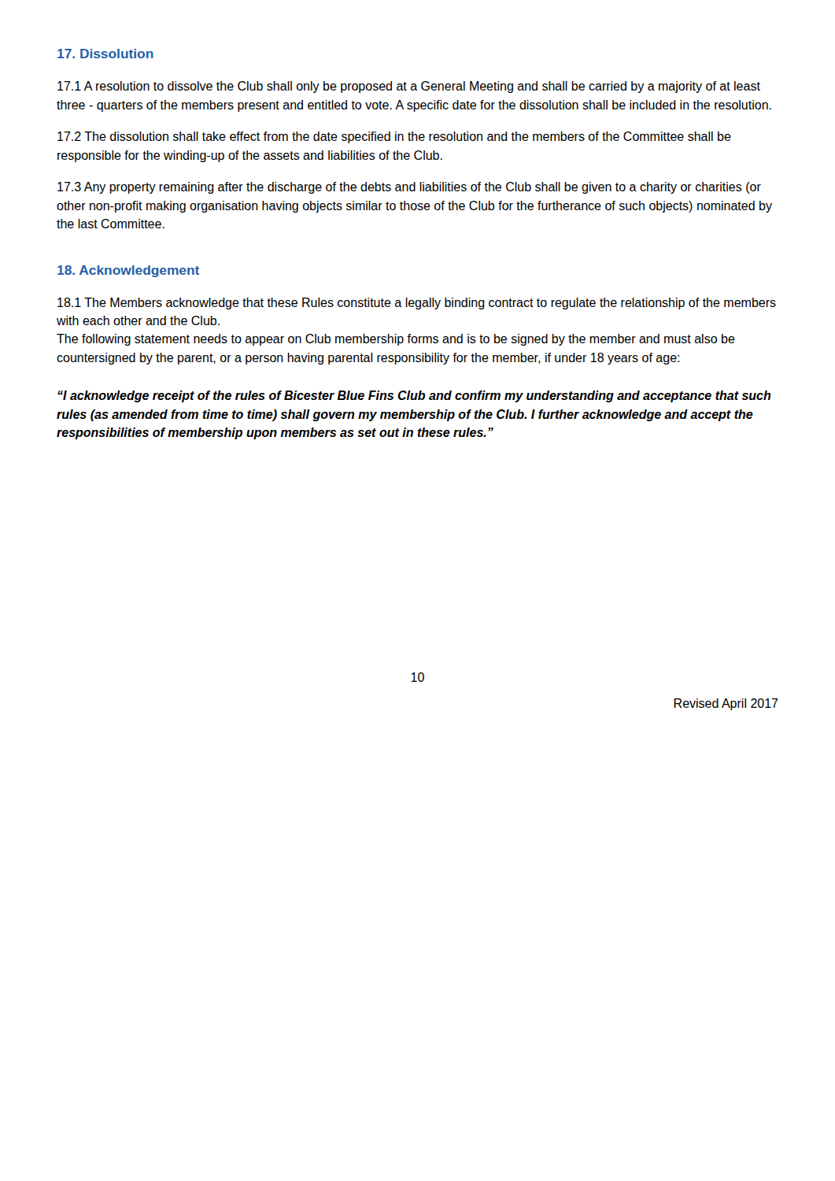17. Dissolution
17.1 A resolution to dissolve the Club shall only be proposed at a General Meeting and shall be carried by a majority of at least three - quarters of the members present and entitled to vote. A specific date for the dissolution shall be included in the resolution.
17.2 The dissolution shall take effect from the date specified in the resolution and the members of the Committee shall be responsible for the winding-up of the assets and liabilities of the Club.
17.3 Any property remaining after the discharge of the debts and liabilities of the Club shall be given to a charity or charities (or other non-profit making organisation having objects similar to those of the Club for the furtherance of such objects) nominated by the last Committee.
18. Acknowledgement
18.1 The Members acknowledge that these Rules constitute a legally binding contract to regulate the relationship of the members with each other and the Club.
The following statement needs to appear on Club membership forms and is to be signed by the member and must also be countersigned by the parent, or a person having parental responsibility for the member, if under 18 years of age:
“I acknowledge receipt of the rules of Bicester Blue Fins Club and confirm my understanding and acceptance that such rules (as amended from time to time) shall govern my membership of the Club. I further acknowledge and accept the responsibilities of membership upon members as set out in these rules.”
10
Revised April 2017